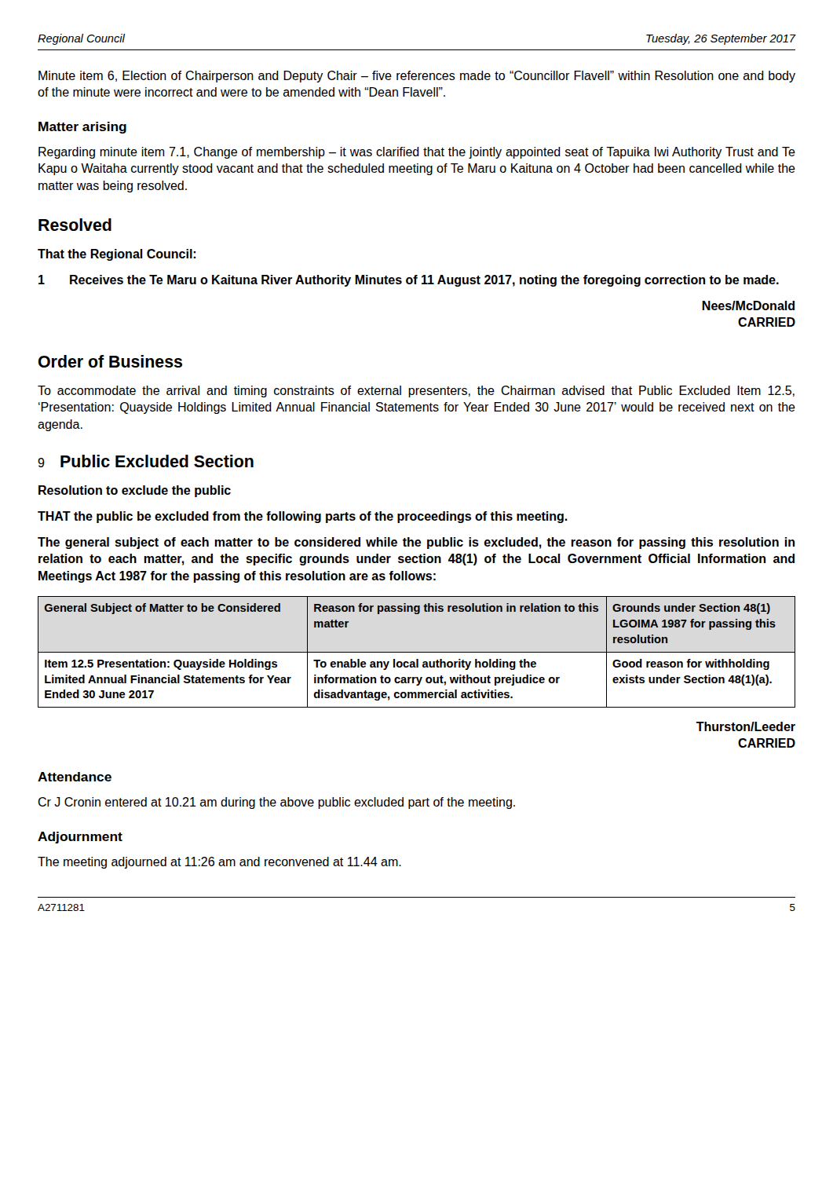Regional Council Tuesday, 26 September 2017
Minute item 6, Election of Chairperson and Deputy Chair – five references made to “Councillor Flavell” within Resolution one and body of the minute were incorrect and were to be amended with “Dean Flavell”.
Matter arising
Regarding minute item 7.1, Change of membership – it was clarified that the jointly appointed seat of Tapuika Iwi Authority Trust and Te Kapu o Waitaha currently stood vacant and that the scheduled meeting of Te Maru o Kaituna on 4 October had been cancelled while the matter was being resolved.
Resolved
That the Regional Council:
1 Receives the Te Maru o Kaituna River Authority Minutes of 11 August 2017, noting the foregoing correction to be made.
Nees/McDonald
CARRIED
Order of Business
To accommodate the arrival and timing constraints of external presenters, the Chairman advised that Public Excluded Item 12.5, ‘Presentation: Quayside Holdings Limited Annual Financial Statements for Year Ended 30 June 2017’ would be received next on the agenda.
9
Public Excluded Section
Resolution to exclude the public
THAT the public be excluded from the following parts of the proceedings of this meeting.
The general subject of each matter to be considered while the public is excluded, the reason for passing this resolution in relation to each matter, and the specific grounds under section 48(1) of the Local Government Official Information and Meetings Act 1987 for the passing of this resolution are as follows:
| General Subject of Matter to be Considered | Reason for passing this resolution in relation to this matter | Grounds under Section 48(1) LGOIMA 1987 for passing this resolution |
| --- | --- | --- |
| Item 12.5 Presentation: Quayside Holdings Limited Annual Financial Statements for Year Ended 30 June 2017 | To enable any local authority holding the information to carry out, without prejudice or disadvantage, commercial activities. | Good reason for withholding exists under Section 48(1)(a). |
Thurston/Leeder
CARRIED
Attendance
Cr J Cronin entered at 10.21 am during the above public excluded part of the meeting.
Adjournment
The meeting adjourned at 11:26 am and reconvened at 11.44 am.
A2711281 5